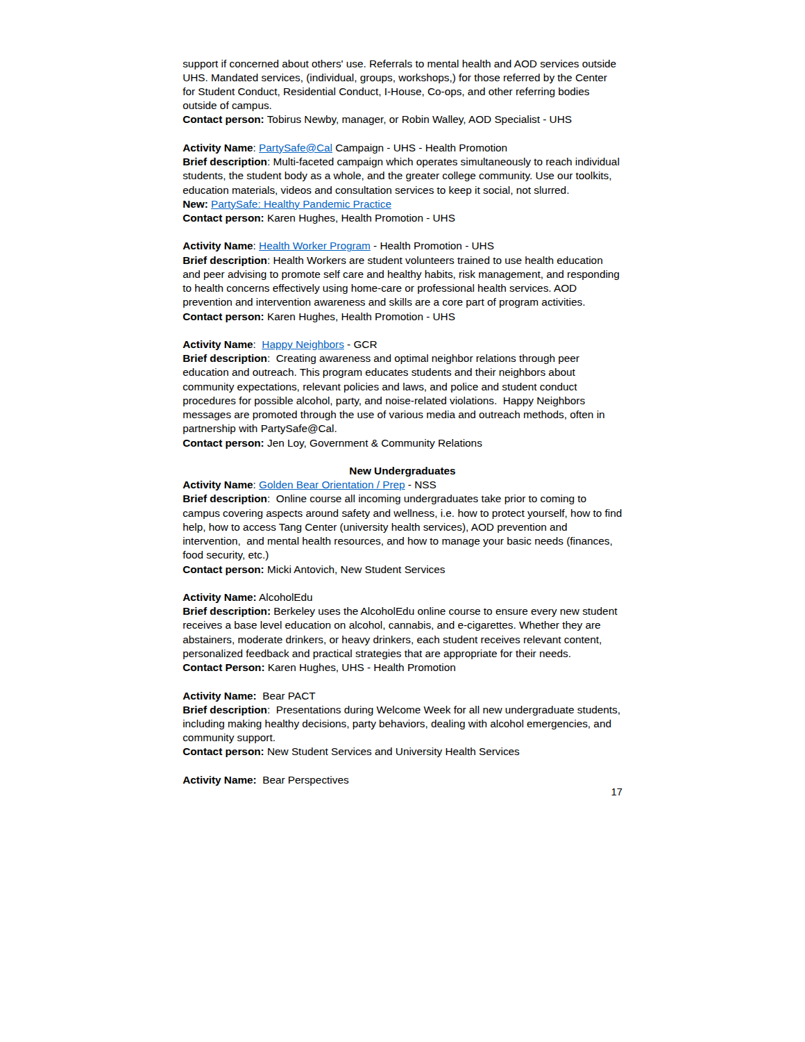support if concerned about others' use. Referrals to mental health and AOD services outside UHS. Mandated services, (individual, groups, workshops,) for those referred by the Center for Student Conduct, Residential Conduct, I-House, Co-ops, and other referring bodies outside of campus.
Contact person: Tobirus Newby, manager, or Robin Walley, AOD Specialist - UHS
Activity Name: PartySafe@Cal Campaign - UHS - Health Promotion
Brief description: Multi-faceted campaign which operates simultaneously to reach individual students, the student body as a whole, and the greater college community. Use our toolkits, education materials, videos and consultation services to keep it social, not slurred.
New: PartySafe: Healthy Pandemic Practice
Contact person: Karen Hughes, Health Promotion - UHS
Activity Name: Health Worker Program - Health Promotion - UHS
Brief description: Health Workers are student volunteers trained to use health education and peer advising to promote self care and healthy habits, risk management, and responding to health concerns effectively using home-care or professional health services. AOD prevention and intervention awareness and skills are a core part of program activities.
Contact person: Karen Hughes, Health Promotion - UHS
Activity Name: Happy Neighbors - GCR
Brief description: Creating awareness and optimal neighbor relations through peer education and outreach. This program educates students and their neighbors about community expectations, relevant policies and laws, and police and student conduct procedures for possible alcohol, party, and noise-related violations. Happy Neighbors messages are promoted through the use of various media and outreach methods, often in partnership with PartySafe@Cal.
Contact person: Jen Loy, Government & Community Relations
New Undergraduates
Activity Name: Golden Bear Orientation / Prep - NSS
Brief description: Online course all incoming undergraduates take prior to coming to campus covering aspects around safety and wellness, i.e. how to protect yourself, how to find help, how to access Tang Center (university health services), AOD prevention and intervention, and mental health resources, and how to manage your basic needs (finances, food security, etc.)
Contact person: Micki Antovich, New Student Services
Activity Name: AlcoholEdu
Brief description: Berkeley uses the AlcoholEdu online course to ensure every new student receives a base level education on alcohol, cannabis, and e-cigarettes. Whether they are abstainers, moderate drinkers, or heavy drinkers, each student receives relevant content, personalized feedback and practical strategies that are appropriate for their needs.
Contact Person: Karen Hughes, UHS - Health Promotion
Activity Name: Bear PACT
Brief description: Presentations during Welcome Week for all new undergraduate students, including making healthy decisions, party behaviors, dealing with alcohol emergencies, and community support.
Contact person: New Student Services and University Health Services
Activity Name: Bear Perspectives
17